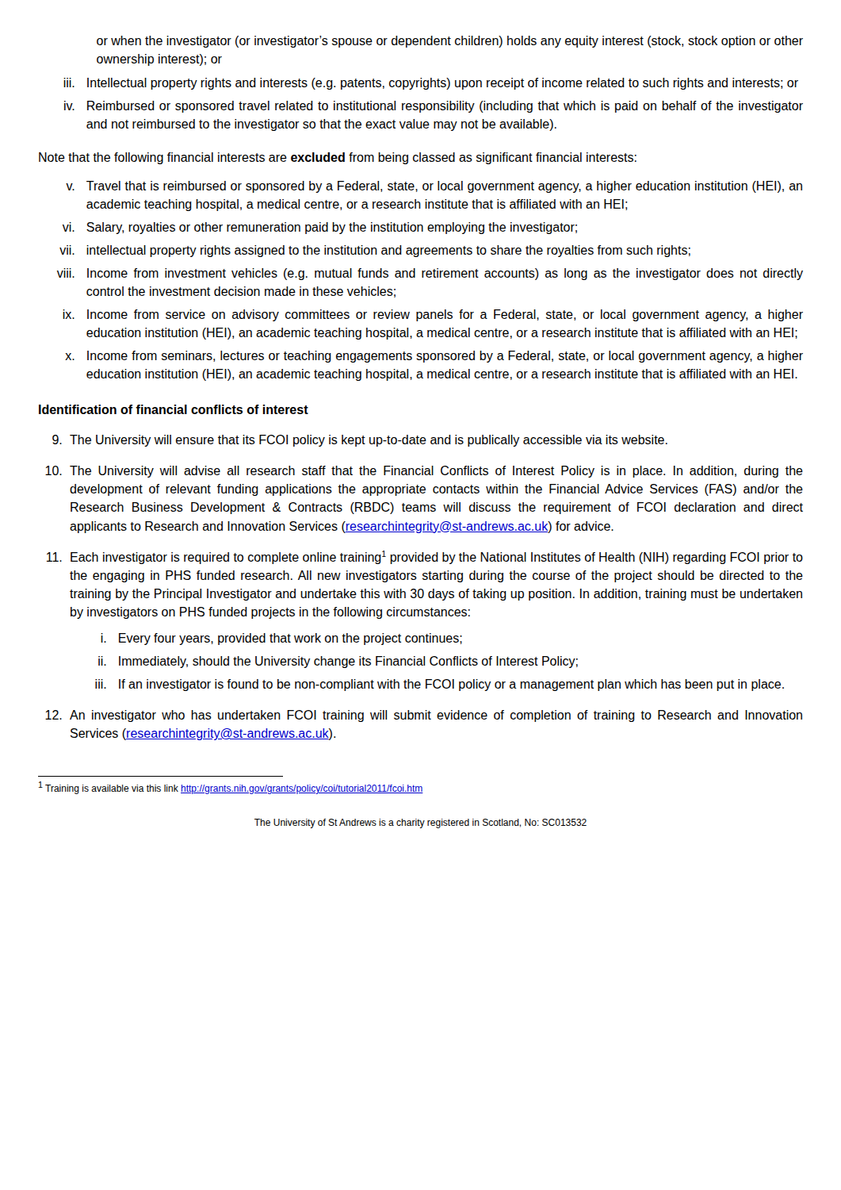or when the investigator (or investigator’s spouse or dependent children) holds any equity interest (stock, stock option or other ownership interest); or
Intellectual property rights and interests (e.g. patents, copyrights) upon receipt of income related to such rights and interests; or
Reimbursed or sponsored travel related to institutional responsibility (including that which is paid on behalf of the investigator and not reimbursed to the investigator so that the exact value may not be available).
Note that the following financial interests are excluded from being classed as significant financial interests:
Travel that is reimbursed or sponsored by a Federal, state, or local government agency, a higher education institution (HEI), an academic teaching hospital, a medical centre, or a research institute that is affiliated with an HEI;
Salary, royalties or other remuneration paid by the institution employing the investigator;
intellectual property rights assigned to the institution and agreements to share the royalties from such rights;
Income from investment vehicles (e.g. mutual funds and retirement accounts) as long as the investigator does not directly control the investment decision made in these vehicles;
Income from service on advisory committees or review panels for a Federal, state, or local government agency, a higher education institution (HEI), an academic teaching hospital, a medical centre, or a research institute that is affiliated with an HEI;
Income from seminars, lectures or teaching engagements sponsored by a Federal, state, or local government agency, a higher education institution (HEI), an academic teaching hospital, a medical centre, or a research institute that is affiliated with an HEI.
Identification of financial conflicts of interest
The University will ensure that its FCOI policy is kept up-to-date and is publically accessible via its website.
The University will advise all research staff that the Financial Conflicts of Interest Policy is in place. In addition, during the development of relevant funding applications the appropriate contacts within the Financial Advice Services (FAS) and/or the Research Business Development & Contracts (RBDC) teams will discuss the requirement of FCOI declaration and direct applicants to Research and Innovation Services (researchintegrity@st-andrews.ac.uk) for advice.
Each investigator is required to complete online training1 provided by the National Institutes of Health (NIH) regarding FCOI prior to the engaging in PHS funded research. All new investigators starting during the course of the project should be directed to the training by the Principal Investigator and undertake this with 30 days of taking up position. In addition, training must be undertaken by investigators on PHS funded projects in the following circumstances:
Every four years, provided that work on the project continues;
Immediately, should the University change its Financial Conflicts of Interest Policy;
If an investigator is found to be non-compliant with the FCOI policy or a management plan which has been put in place.
An investigator who has undertaken FCOI training will submit evidence of completion of training to Research and Innovation Services (researchintegrity@st-andrews.ac.uk).
1 Training is available via this link http://grants.nih.gov/grants/policy/coi/tutorial2011/fcoi.htm
The University of St Andrews is a charity registered in Scotland, No: SC013532